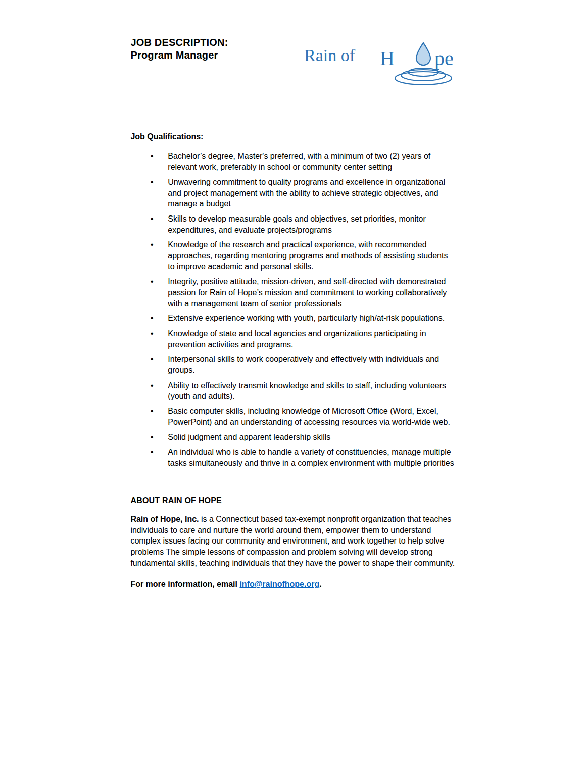JOB DESCRIPTION: Program Manager
Rain of Hope Rain of H pe
Job Qualifications:
Bachelor’s degree, Master's preferred, with a minimum of two (2) years of relevant work, preferably in school or community center setting
Unwavering commitment to quality programs and excellence in organizational and project management with the ability to achieve strategic objectives, and manage a budget
Skills to develop measurable goals and objectives, set priorities, monitor expenditures, and evaluate projects/programs
Knowledge of the research and practical experience, with recommended approaches, regarding mentoring programs and methods of assisting students to improve academic and personal skills.
Integrity, positive attitude, mission-driven, and self-directed with demonstrated passion for Rain of Hope’s mission and commitment to working collaboratively with a management team of senior professionals
Extensive experience working with youth, particularly high/at-risk populations.
Knowledge of state and local agencies and organizations participating in prevention activities and programs.
Interpersonal skills to work cooperatively and effectively with individuals and groups.
Ability to effectively transmit knowledge and skills to staff, including volunteers (youth and adults).
Basic computer skills, including knowledge of Microsoft Office (Word, Excel, PowerPoint) and an understanding of accessing resources via world-wide web.
Solid judgment and apparent leadership skills
An individual who is able to handle a variety of constituencies, manage multiple tasks simultaneously and thrive in a complex environment with multiple priorities
ABOUT RAIN OF HOPE
Rain of Hope, Inc. is a Connecticut based tax-exempt nonprofit organization that teaches individuals to care and nurture the world around them, empower them to understand complex issues facing our community and environment, and work together to help solve problems The simple lessons of compassion and problem solving will develop strong fundamental skills, teaching individuals that they have the power to shape their community.
For more information, email info@rainofhope.org.